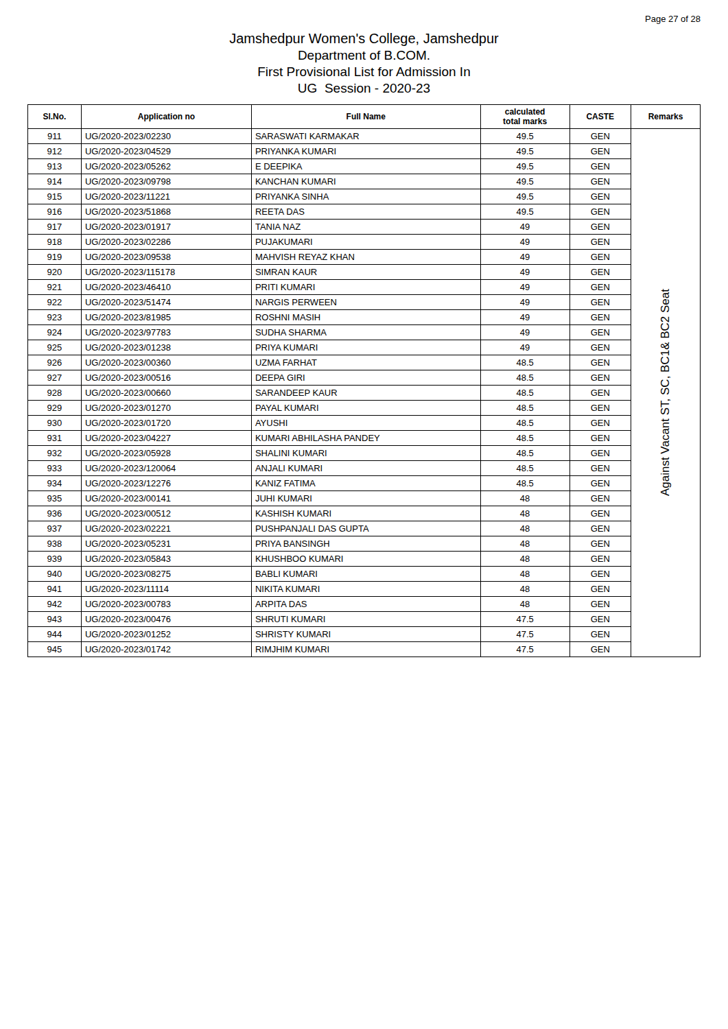Page 27 of 28
Jamshedpur Women's College, Jamshedpur
Department of B.COM.
First Provisional List for Admission In
UG Session - 2020-23
| Sl.No. | Application no | Full Name | calculated total marks | CASTE | Remarks |
| --- | --- | --- | --- | --- | --- |
| 911 | UG/2020-2023/02230 | SARASWATI KARMAKAR | 49.5 | GEN | Against Vacant ST, SC, BC1& BC2 Seat |
| 912 | UG/2020-2023/04529 | PRIYANKA KUMARI | 49.5 | GEN |
| 913 | UG/2020-2023/05262 | E DEEPIKA | 49.5 | GEN |
| 914 | UG/2020-2023/09798 | KANCHAN KUMARI | 49.5 | GEN |
| 915 | UG/2020-2023/11221 | PRIYANKA SINHA | 49.5 | GEN |
| 916 | UG/2020-2023/51868 | REETA DAS | 49.5 | GEN |
| 917 | UG/2020-2023/01917 | TANIA NAZ | 49 | GEN |
| 918 | UG/2020-2023/02286 | PUJAKUMARI | 49 | GEN |
| 919 | UG/2020-2023/09538 | MAHVISH REYAZ KHAN | 49 | GEN |
| 920 | UG/2020-2023/115178 | SIMRAN KAUR | 49 | GEN |
| 921 | UG/2020-2023/46410 | PRITI KUMARI | 49 | GEN |
| 922 | UG/2020-2023/51474 | NARGIS PERWEEN | 49 | GEN |
| 923 | UG/2020-2023/81985 | ROSHNI MASIH | 49 | GEN |
| 924 | UG/2020-2023/97783 | SUDHA SHARMA | 49 | GEN |
| 925 | UG/2020-2023/01238 | PRIYA KUMARI | 49 | GEN |
| 926 | UG/2020-2023/00360 | UZMA FARHAT | 48.5 | GEN |
| 927 | UG/2020-2023/00516 | DEEPA GIRI | 48.5 | GEN |
| 928 | UG/2020-2023/00660 | SARANDEEP KAUR | 48.5 | GEN |
| 929 | UG/2020-2023/01270 | PAYAL KUMARI | 48.5 | GEN |
| 930 | UG/2020-2023/01720 | AYUSHI | 48.5 | GEN |
| 931 | UG/2020-2023/04227 | KUMARI ABHILASHA PANDEY | 48.5 | GEN |
| 932 | UG/2020-2023/05928 | SHALINI KUMARI | 48.5 | GEN |
| 933 | UG/2020-2023/120064 | ANJALI KUMARI | 48.5 | GEN |
| 934 | UG/2020-2023/12276 | KANIZ FATIMA | 48.5 | GEN |
| 935 | UG/2020-2023/00141 | JUHI KUMARI | 48 | GEN |
| 936 | UG/2020-2023/00512 | KASHISH KUMARI | 48 | GEN |
| 937 | UG/2020-2023/02221 | PUSHPANJALI DAS GUPTA | 48 | GEN |
| 938 | UG/2020-2023/05231 | PRIYA BANSINGH | 48 | GEN |
| 939 | UG/2020-2023/05843 | KHUSHBOO KUMARI | 48 | GEN |
| 940 | UG/2020-2023/08275 | BABLI KUMARI | 48 | GEN |
| 941 | UG/2020-2023/11114 | NIKITA KUMARI | 48 | GEN |
| 942 | UG/2020-2023/00783 | ARPITA DAS | 48 | GEN |
| 943 | UG/2020-2023/00476 | SHRUTI KUMARI | 47.5 | GEN |
| 944 | UG/2020-2023/01252 | SHRISTY KUMARI | 47.5 | GEN |
| 945 | UG/2020-2023/01742 | RIMJHIM KUMARI | 47.5 | GEN |